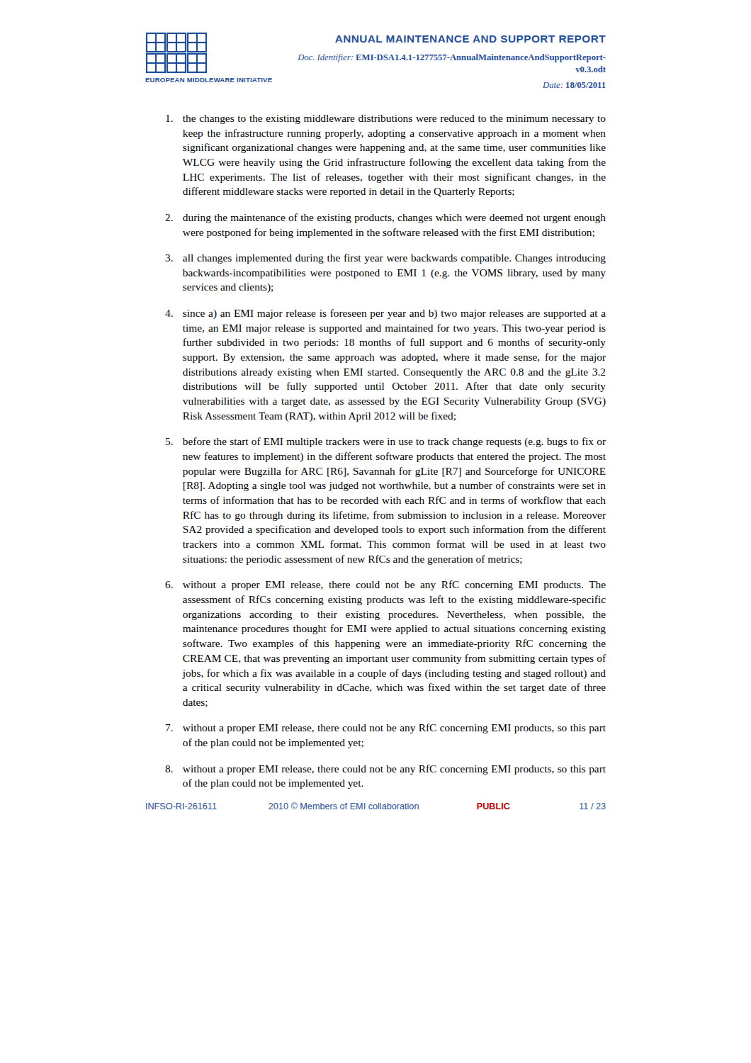EUROPEAN MIDDLEWARE INITIATIVE
ANNUAL MAINTENANCE AND SUPPORT REPORT
Doc. Identifier: EMI-DSA1.4.1-1277557-AnnualMaintenanceAndSupportReport-v0.3.odt
Date: 18/05/2011
the changes to the existing middleware distributions were reduced to the minimum necessary to keep the infrastructure running properly, adopting a conservative approach in a moment when significant organizational changes were happening and, at the same time, user communities like WLCG were heavily using the Grid infrastructure following the excellent data taking from the LHC experiments. The list of releases, together with their most significant changes, in the different middleware stacks were reported in detail in the Quarterly Reports;
during the maintenance of the existing products, changes which were deemed not urgent enough were postponed for being implemented in the software released with the first EMI distribution;
all changes implemented during the first year were backwards compatible. Changes introducing backwards-incompatibilities were postponed to EMI 1 (e.g. the VOMS library, used by many services and clients);
since a) an EMI major release is foreseen per year and b) two major releases are supported at a time, an EMI major release is supported and maintained for two years. This two-year period is further subdivided in two periods: 18 months of full support and 6 months of security-only support. By extension, the same approach was adopted, where it made sense, for the major distributions already existing when EMI started. Consequently the ARC 0.8 and the gLite 3.2 distributions will be fully supported until October 2011. After that date only security vulnerabilities with a target date, as assessed by the EGI Security Vulnerability Group (SVG) Risk Assessment Team (RAT), within April 2012 will be fixed;
before the start of EMI multiple trackers were in use to track change requests (e.g. bugs to fix or new features to implement) in the different software products that entered the project. The most popular were Bugzilla for ARC [R6], Savannah for gLite [R7] and Sourceforge for UNICORE [R8]. Adopting a single tool was judged not worthwhile, but a number of constraints were set in terms of information that has to be recorded with each RfC and in terms of workflow that each RfC has to go through during its lifetime, from submission to inclusion in a release. Moreover SA2 provided a specification and developed tools to export such information from the different trackers into a common XML format. This common format will be used in at least two situations: the periodic assessment of new RfCs and the generation of metrics;
without a proper EMI release, there could not be any RfC concerning EMI products. The assessment of RfCs concerning existing products was left to the existing middleware-specific organizations according to their existing procedures. Nevertheless, when possible, the maintenance procedures thought for EMI were applied to actual situations concerning existing software. Two examples of this happening were an immediate-priority RfC concerning the CREAM CE, that was preventing an important user community from submitting certain types of jobs, for which a fix was available in a couple of days (including testing and staged rollout) and a critical security vulnerability in dCache, which was fixed within the set target date of three dates;
without a proper EMI release, there could not be any RfC concerning EMI products, so this part of the plan could not be implemented yet;
without a proper EMI release, there could not be any RfC concerning EMI products, so this part of the plan could not be implemented yet.
INFSO-RI-261611
2010 © Members of EMI collaboration
PUBLIC
11 / 23